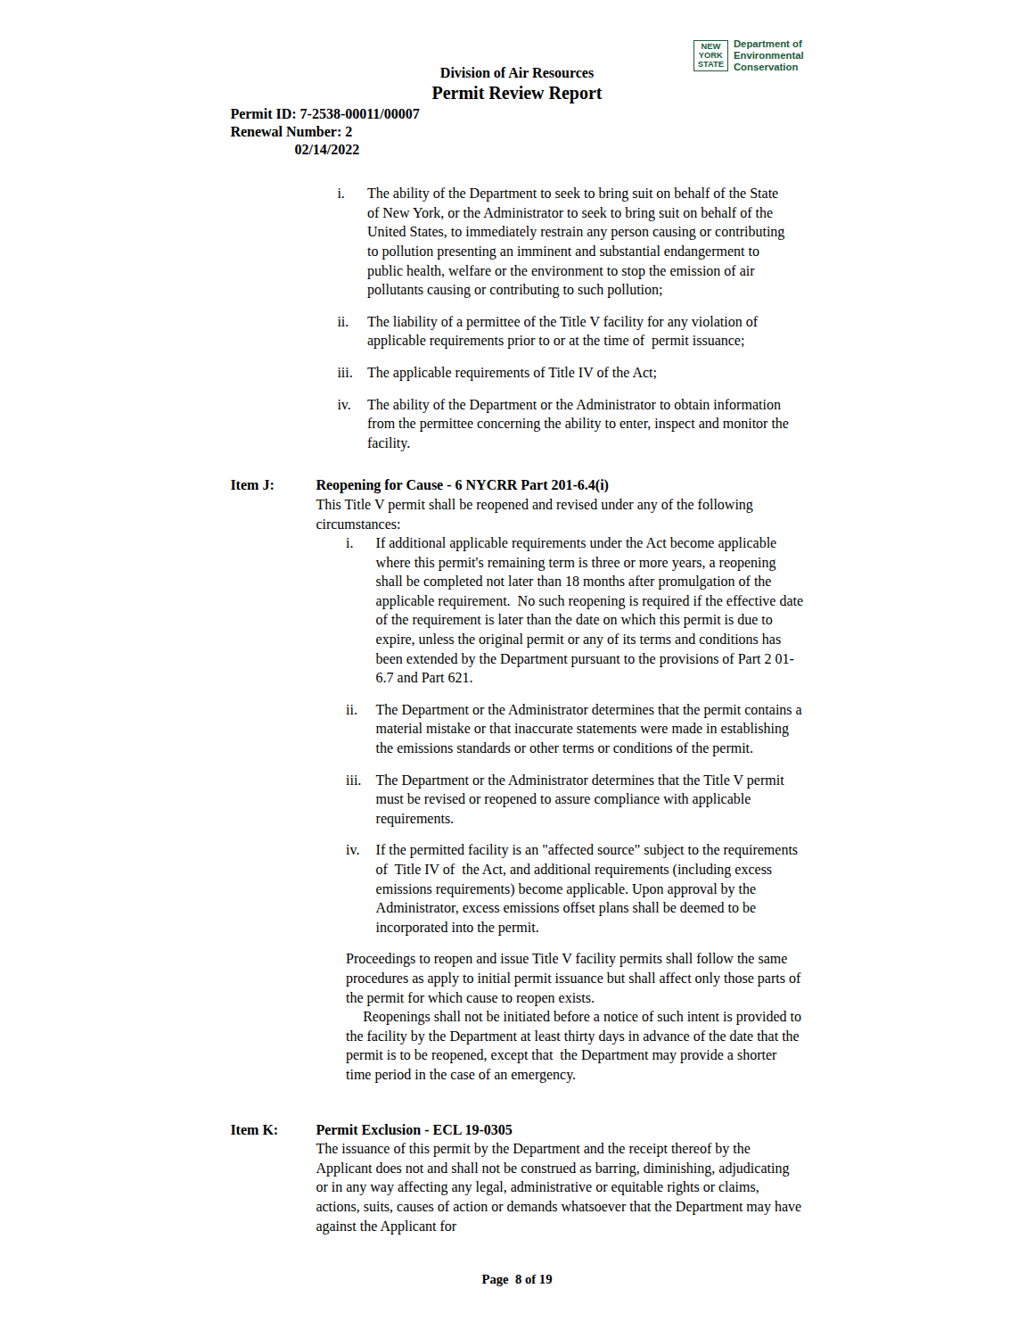NEW
YORK
STATE
Department of
Environmental
Conservation
Division of Air Resources
Permit Review Report
Permit ID: 7-2538-00011/00007
Renewal Number: 2
02/14/2022
i.
The ability of the Department to seek to bring suit on behalf of the State of New York, or the Administrator to seek to bring suit on behalf of the United States, to immediately restrain any person causing or contributing to pollution presenting an imminent and substantial endangerment to public health, welfare or the environment to stop the emission of air pollutants causing or contributing to such pollution;
ii.
The liability of a permittee of the Title V facility for any violation of applicable requirements prior to or at the time of permit issuance;
iii.
The applicable requirements of Title IV of the Act;
iv.
The ability of the Department or the Administrator to obtain information from the permittee concerning the ability to enter, inspect and monitor the facility.
Item J:
Reopening for Cause - 6 NYCRR Part 201-6.4(i)
This Title V permit shall be reopened and revised under any of the following circumstances:
i.
If additional applicable requirements under the Act become applicable where this permit's remaining term is three or more years, a reopening shall be completed not later than 18 months after promulgation of the applicable requirement. No such reopening is required if the effective date of the requirement is later than the date on which this permit is due to expire, unless the original permit or any of its terms and conditions has been extended by the Department pursuant to the provisions of Part 2 01-6.7 and Part 621.
ii.
The Department or the Administrator determines that the permit contains a material mistake or that inaccurate statements were made in establishing the emissions standards or other terms or conditions of the permit.
iii.
The Department or the Administrator determines that the Title V permit must be revised or reopened to assure compliance with applicable requirements.
iv.
If the permitted facility is an "affected source" subject to the requirements of Title IV of the Act, and additional requirements (including excess emissions requirements) become applicable. Upon approval by the Administrator, excess emissions offset plans shall be deemed to be incorporated into the permit.
Proceedings to reopen and issue Title V facility permits shall follow the same procedures as apply to initial permit issuance but shall affect only those parts of the permit for which cause to reopen exists.
Reopenings shall not be initiated before a notice of such intent is provided to the facility by the Department at least thirty days in advance of the date that the permit is to be reopened, except that the Department may provide a shorter time period in the case of an emergency.
Item K:
Permit Exclusion - ECL 19-0305
The issuance of this permit by the Department and the receipt thereof by the Applicant does not and shall not be construed as barring, diminishing, adjudicating or in any way affecting any legal, administrative or equitable rights or claims, actions, suits, causes of action or demands whatsoever that the Department may have against the Applicant for
Page 8 of 19